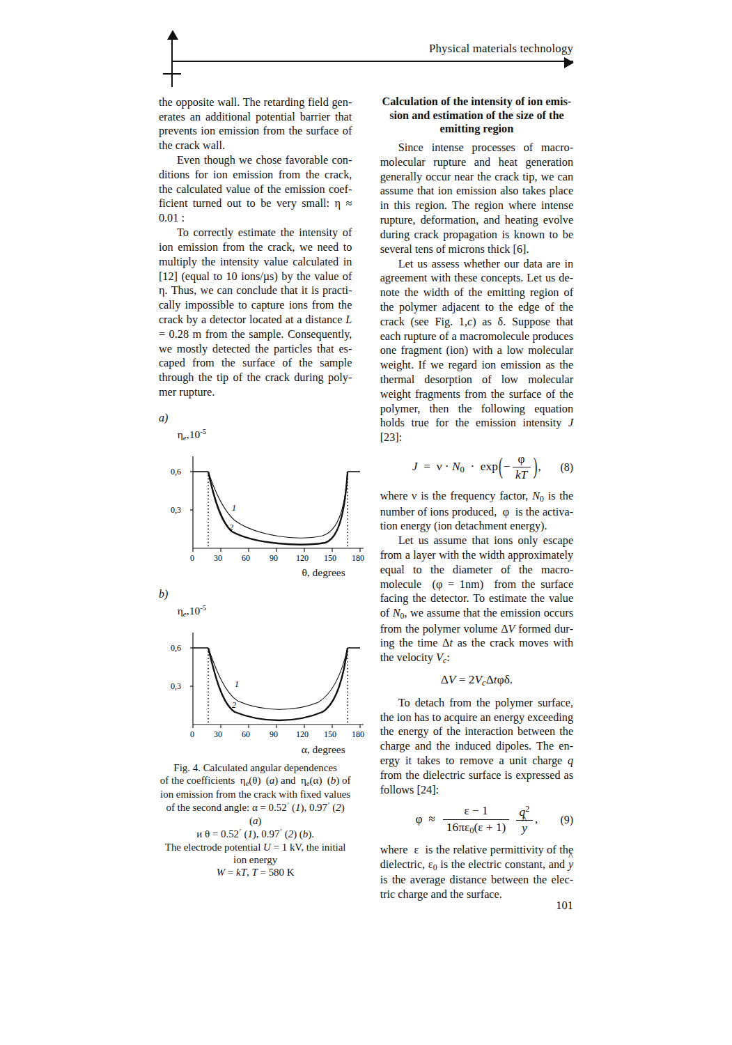Physical materials technology
the opposite wall. The retarding field generates an additional potential barrier that prevents ion emission from the surface of the crack wall.
Even though we chose favorable conditions for ion emission from the crack, the calculated value of the emission coefficient turned out to be very small: η ≈ 0.01 :
To correctly estimate the intensity of ion emission from the crack, we need to multiply the intensity value calculated in [12] (equal to 10 ions/µs) by the value of η. Thus, we can conclude that it is practically impossible to capture ions from the crack by a detector located at a distance L = 0.28 m from the sample. Consequently, we mostly detected the particles that escaped from the surface of the sample through the tip of the crack during polymer rupture.
a)
ηe,10-5
0,6 0,3 0 30 60 90 120 150 180 1 2
θ, degrees
b)
ηe,10-5
0,6 0,3 0 30 60 90 120 150 180 1 2
α, degrees
Fig. 4. Calculated angular dependences
of the coefficients ηe(θ) (a) and ηe(α) (b) of ion emission from the crack with fixed values
of the second angle: α = 0.52’ (1), 0.97’ (2) (a)
и θ = 0.52’ (1), 0.97’ (2) (b).
The electrode potential U = 1 kV, the initial ion energy
W = kT, T = 580 K
Calculation of the intensity of ion emission and estimation of the size of the emitting region
Since intense processes of macromolecular rupture and heat generation generally occur near the crack tip, we can assume that ion emission also takes place in this region. The region where intense rupture, deformation, and heating evolve during crack propagation is known to be several tens of microns thick [6].
Let us assess whether our data are in agreement with these concepts. Let us denote the width of the emitting region of the polymer adjacent to the edge of the crack (see Fig. 1,c) as δ. Suppose that each rupture of a macromolecule produces one fragment (ion) with a low molecular weight. If we regard ion emission as the thermal desorption of low molecular weight fragments from the surface of the polymer, then the following equation holds true for the emission intensity J [23]:
J = ν · N0 · exp(−φkT), (8)
where ν is the frequency factor, N0 is the number of ions produced, φ is the activation energy (ion detachment energy).
Let us assume that ions only escape from a layer with the width approximately equal to the diameter of the macromolecule (φ = 1nm) from the surface facing the detector. To estimate the value of N0, we assume that the emission occurs from the polymer volume ΔV formed during the time Δt as the crack moves with the velocity Vc:
ΔV = 2Vc Δtφδ.
To detach from the polymer surface, the ion has to acquire an energy exceeding the energy of the interaction between the charge and the induced dipoles. The energy it takes to remove a unit charge q from the dielectric surface is expressed as follows [24]:
φ ≈ ε − 116πε0(ε + 1) q2 y, (9)
where ε is the relative permittivity of the dielectric, ε0 is the electric constant, and y is the average distance between the electric charge and the surface.
101